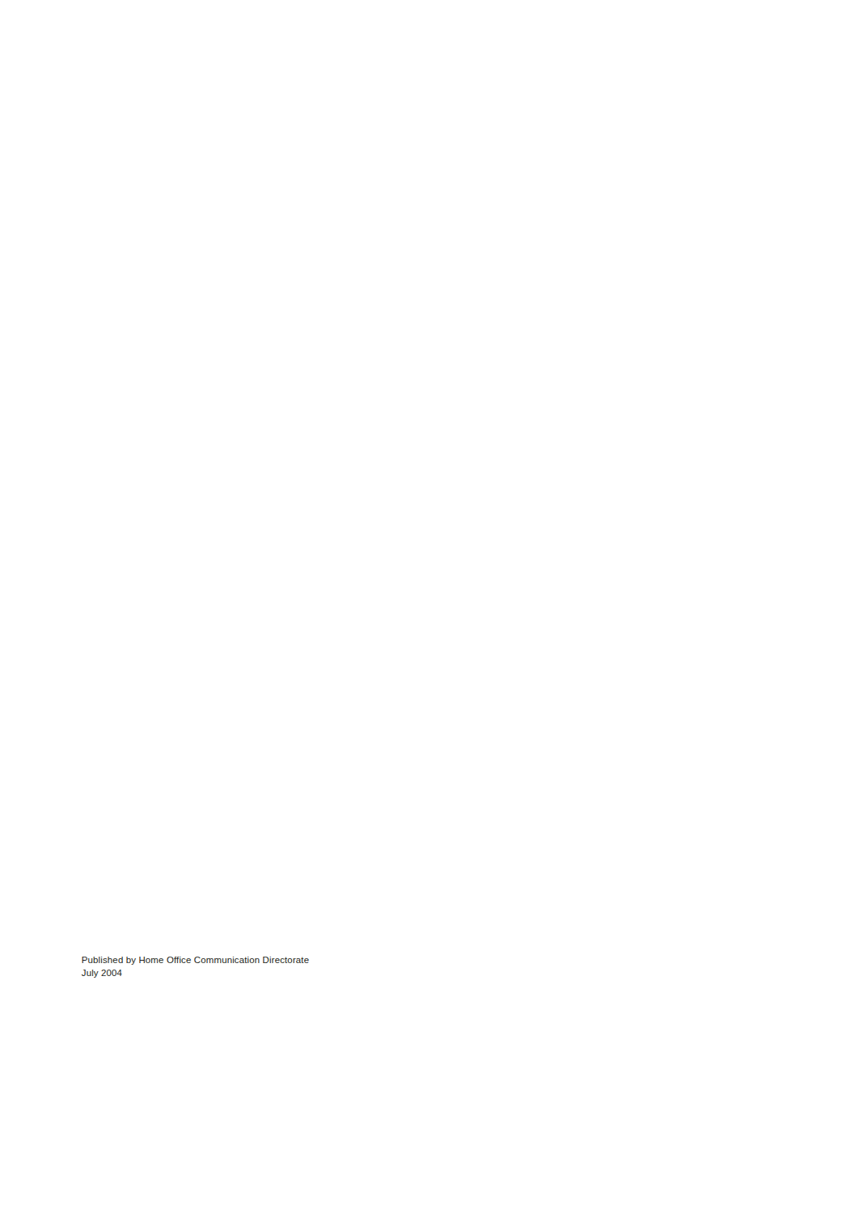Published by Home Office Communication Directorate
July 2004